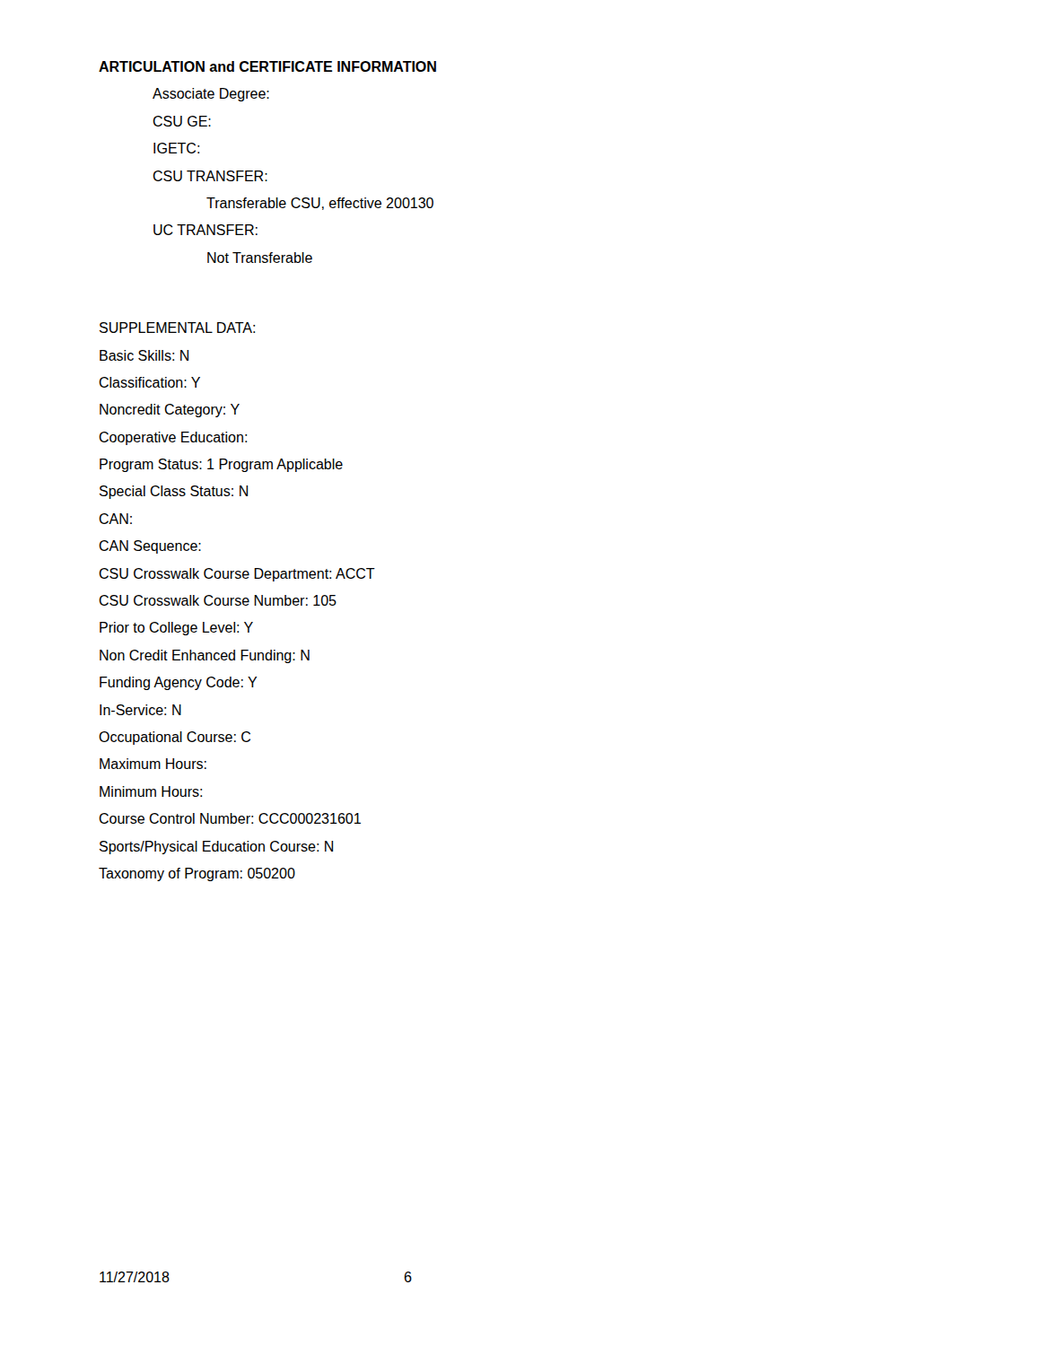ARTICULATION and CERTIFICATE INFORMATION
Associate Degree:
CSU GE:
IGETC:
CSU TRANSFER:
Transferable CSU, effective 200130
UC TRANSFER:
Not Transferable
SUPPLEMENTAL DATA:
Basic Skills: N
Classification: Y
Noncredit Category: Y
Cooperative Education:
Program Status: 1 Program Applicable
Special Class Status: N
CAN:
CAN Sequence:
CSU Crosswalk Course Department: ACCT
CSU Crosswalk Course Number: 105
Prior to College Level: Y
Non Credit Enhanced Funding: N
Funding Agency Code: Y
In-Service: N
Occupational Course: C
Maximum Hours:
Minimum Hours:
Course Control Number: CCC000231601
Sports/Physical Education Course: N
Taxonomy of Program: 050200
11/27/2018 6